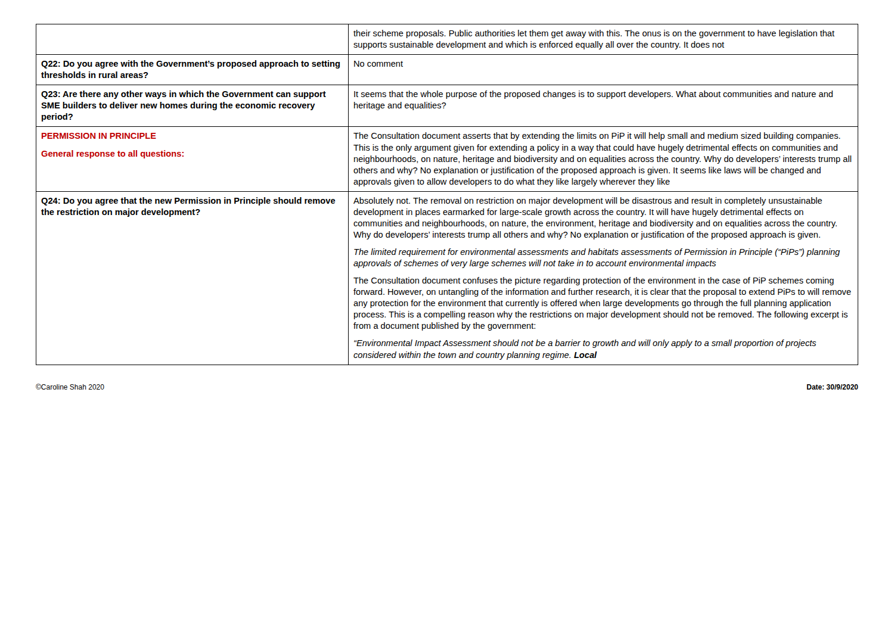| | their scheme proposals. Public authorities let them get away with this. The onus is on the government to have legislation that supports sustainable development and which is enforced equally all over the country. It does not |
| Q22: Do you agree with the Government’s proposed approach to setting thresholds in rural areas? | No comment |
| Q23: Are there any other ways in which the Government can support SME builders to deliver new homes during the economic recovery period? | It seems that the whole purpose of the proposed changes is to support developers. What about communities and nature and heritage and equalities? |
| PERMISSION IN PRINCIPLE General response to all questions: | The Consultation document asserts that by extending the limits on PiP it will help small and medium sized building companies. This is the only argument given for extending a policy in a way that could have hugely detrimental effects on communities and neighbourhoods, on nature, heritage and biodiversity and on equalities across the country. Why do developers’ interests trump all others and why? No explanation or justification of the proposed approach is given. It seems like laws will be changed and approvals given to allow developers to do what they like largely wherever they like |
| Q24: Do you agree that the new Permission in Principle should remove the restriction on major development? | Absolutely not. The removal on restriction on major development will be disastrous and result in completely unsustainable development in places earmarked for large-scale growth across the country. It will have hugely detrimental effects on communities and neighbourhoods, on nature, the environment, heritage and biodiversity and on equalities across the country. Why do developers’ interests trump all others and why? No explanation or justification of the proposed approach is given. The limited requirement for environmental assessments and habitats assessments of Permission in Principle (“PiPs”) planning approvals of schemes of very large schemes will not take in to account environmental impacts The Consultation document confuses the picture regarding protection of the environment in the case of PiP schemes coming forward. However, on untangling of the information and further research, it is clear that the proposal to extend PiPs to will remove any protection for the environment that currently is offered when large developments go through the full planning application process. This is a compelling reason why the restrictions on major development should not be removed. The following excerpt is from a document published by the government: “Environmental Impact Assessment should not be a barrier to growth and will only apply to a small proportion of projects considered within the town and country planning regime. Local |
©Caroline Shah 2020 Date: 30/9/2020